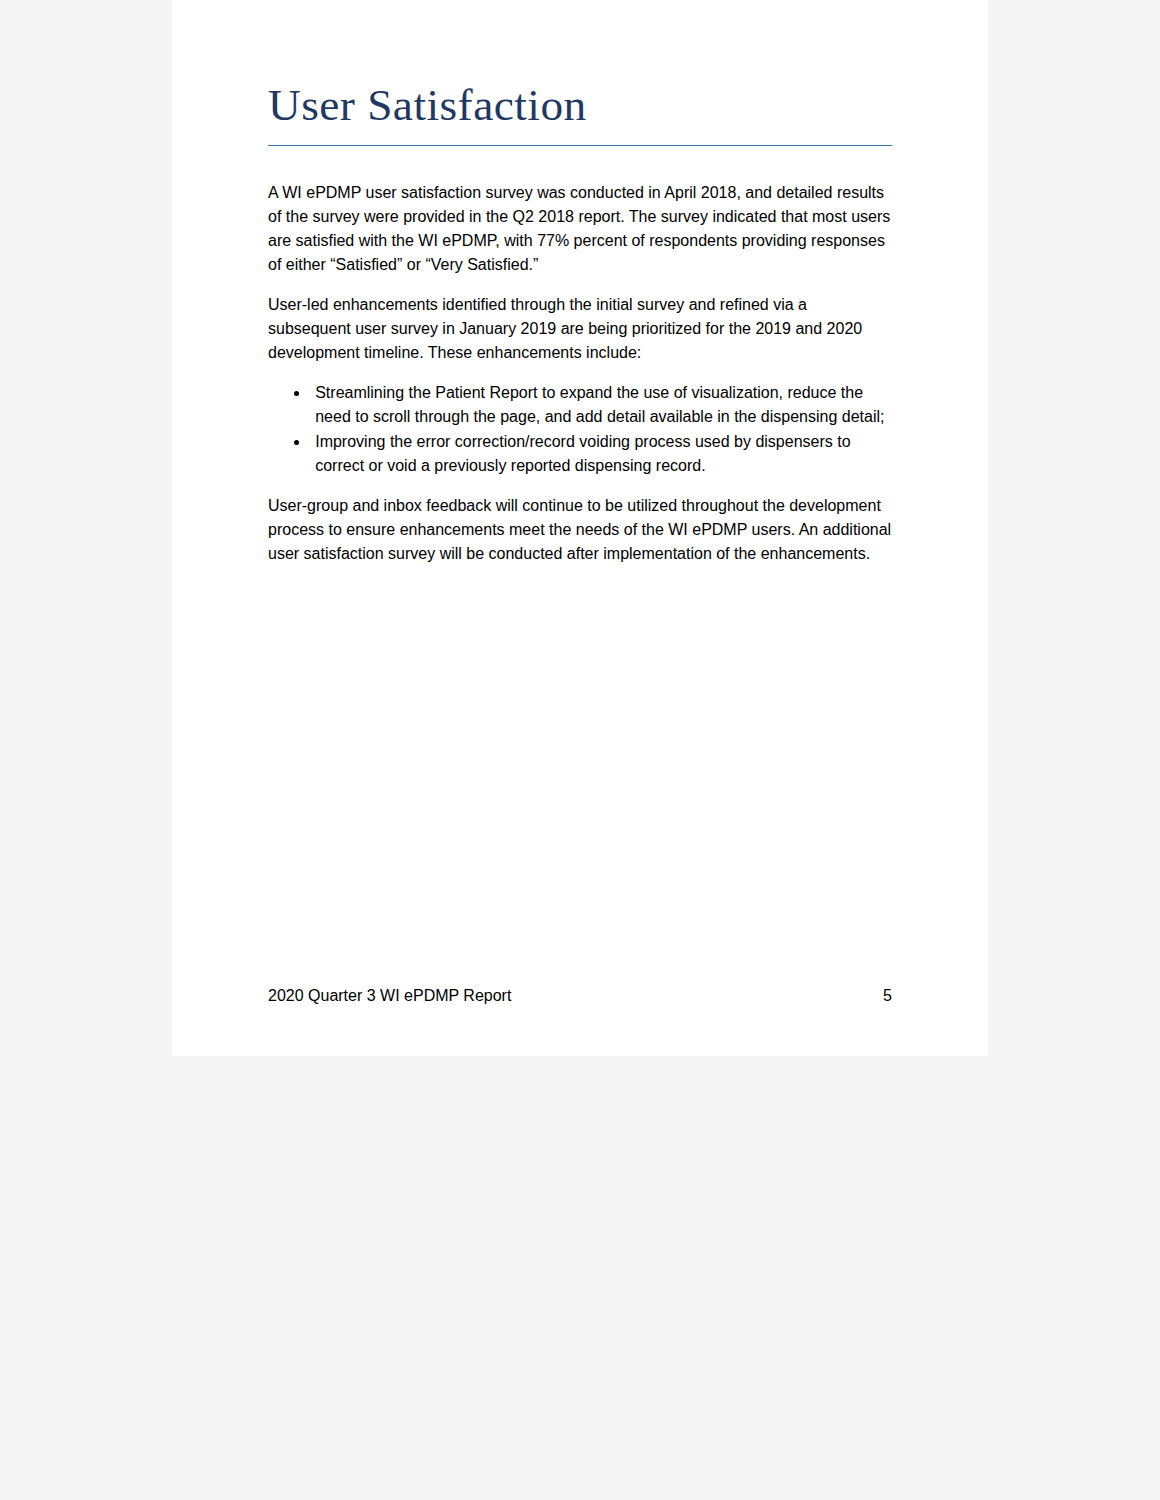User Satisfaction
A WI ePDMP user satisfaction survey was conducted in April 2018, and detailed results of the survey were provided in the Q2 2018 report. The survey indicated that most users are satisfied with the WI ePDMP, with 77% percent of respondents providing responses of either “Satisfied” or “Very Satisfied.”
User-led enhancements identified through the initial survey and refined via a subsequent user survey in January 2019 are being prioritized for the 2019 and 2020 development timeline. These enhancements include:
Streamlining the Patient Report to expand the use of visualization, reduce the need to scroll through the page, and add detail available in the dispensing detail;
Improving the error correction/record voiding process used by dispensers to correct or void a previously reported dispensing record.
User-group and inbox feedback will continue to be utilized throughout the development process to ensure enhancements meet the needs of the WI ePDMP users. An additional user satisfaction survey will be conducted after implementation of the enhancements.
2020 Quarter 3 WI ePDMP Report 5